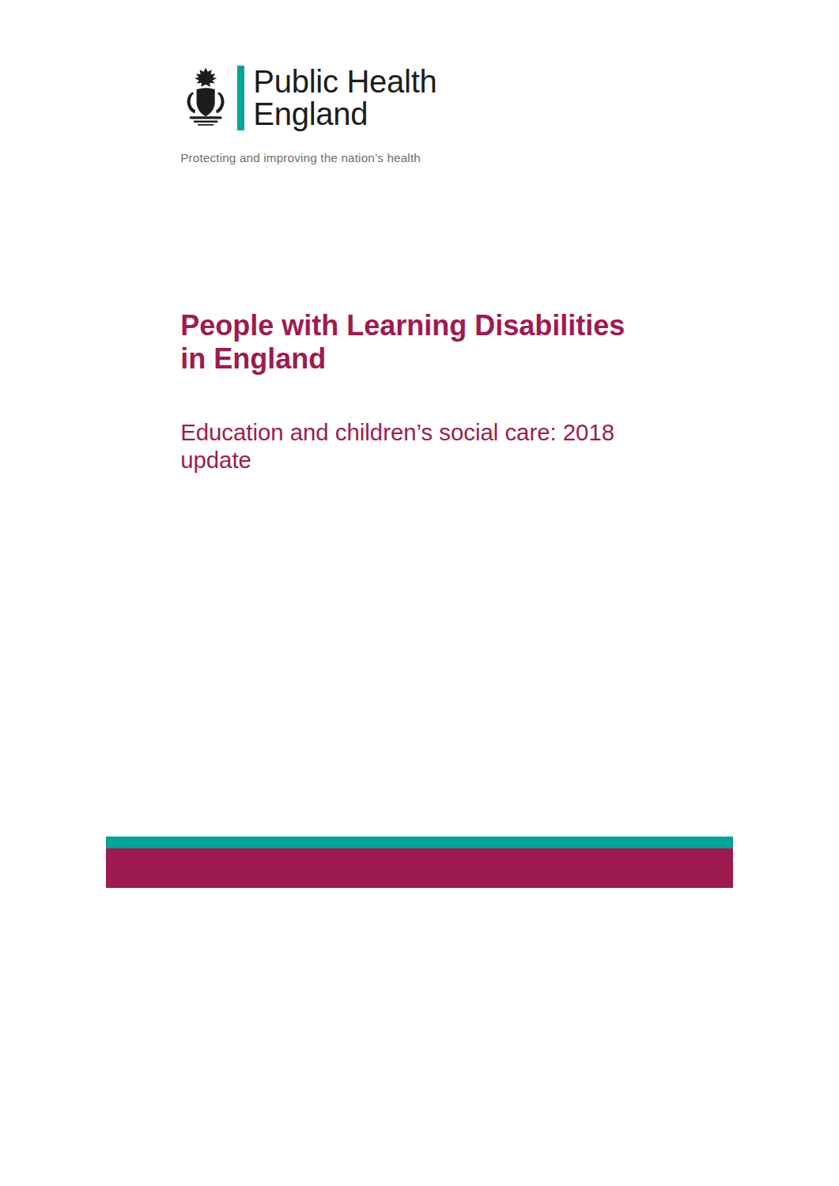Public Health England
Protecting and improving the nation’s health
People with Learning Disabilities in England
Education and children’s social care: 2018 update